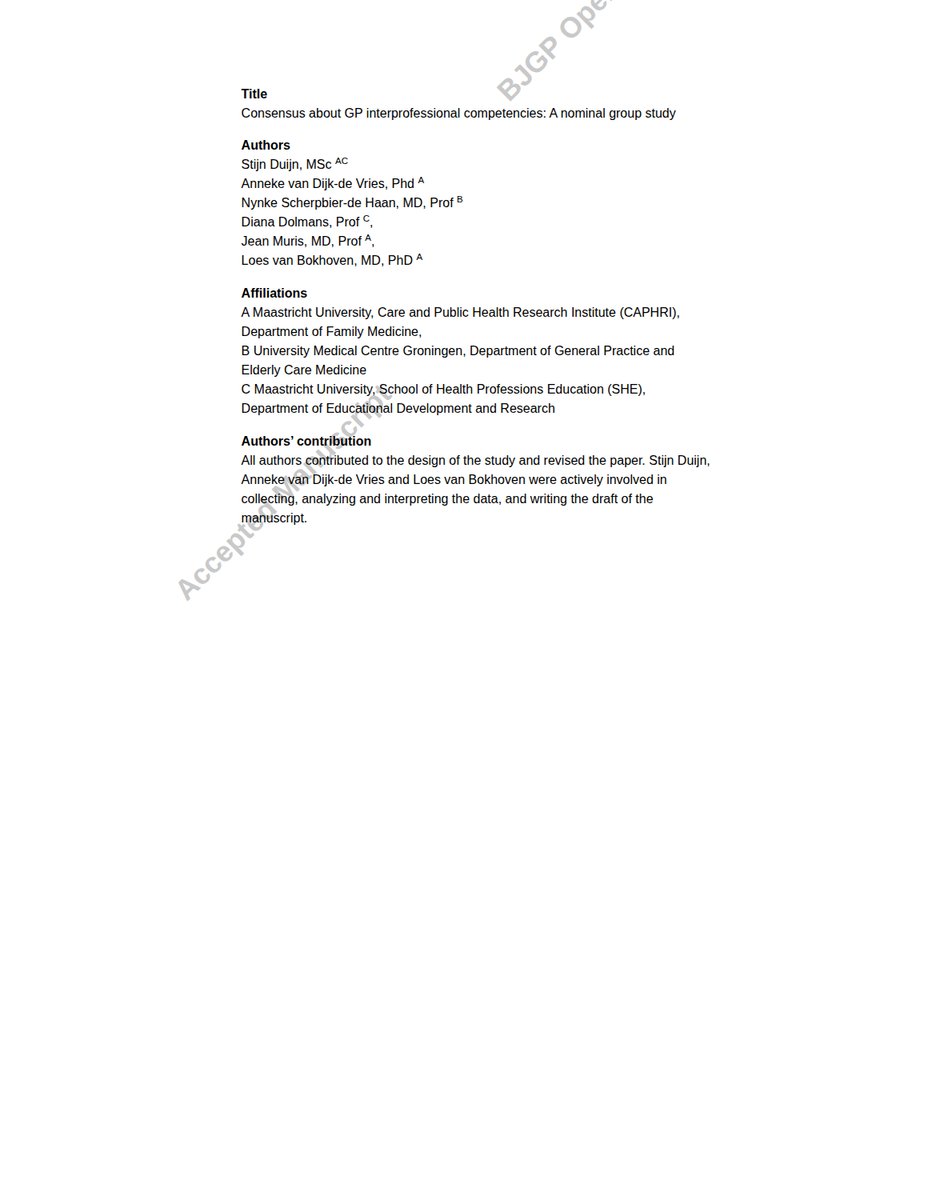BJGP Open - BJGPO.2021.0243
Accepted Manuscript
Title
Consensus about GP interprofessional competencies: A nominal group study
Authors
Stijn Duijn, MSc AC
Anneke van Dijk-de Vries, Phd A
Nynke Scherpbier-de Haan, MD, Prof B
Diana Dolmans, Prof C,
Jean Muris, MD, Prof A,
Loes van Bokhoven, MD, PhD A
Affiliations
A Maastricht University, Care and Public Health Research Institute (CAPHRI), Department of Family Medicine,
B University Medical Centre Groningen, Department of General Practice and Elderly Care Medicine
C Maastricht University, School of Health Professions Education (SHE), Department of Educational Development and Research
Authors’ contribution
All authors contributed to the design of the study and revised the paper. Stijn Duijn, Anneke van Dijk-de Vries and Loes van Bokhoven were actively involved in collecting, analyzing and interpreting the data, and writing the draft of the manuscript.